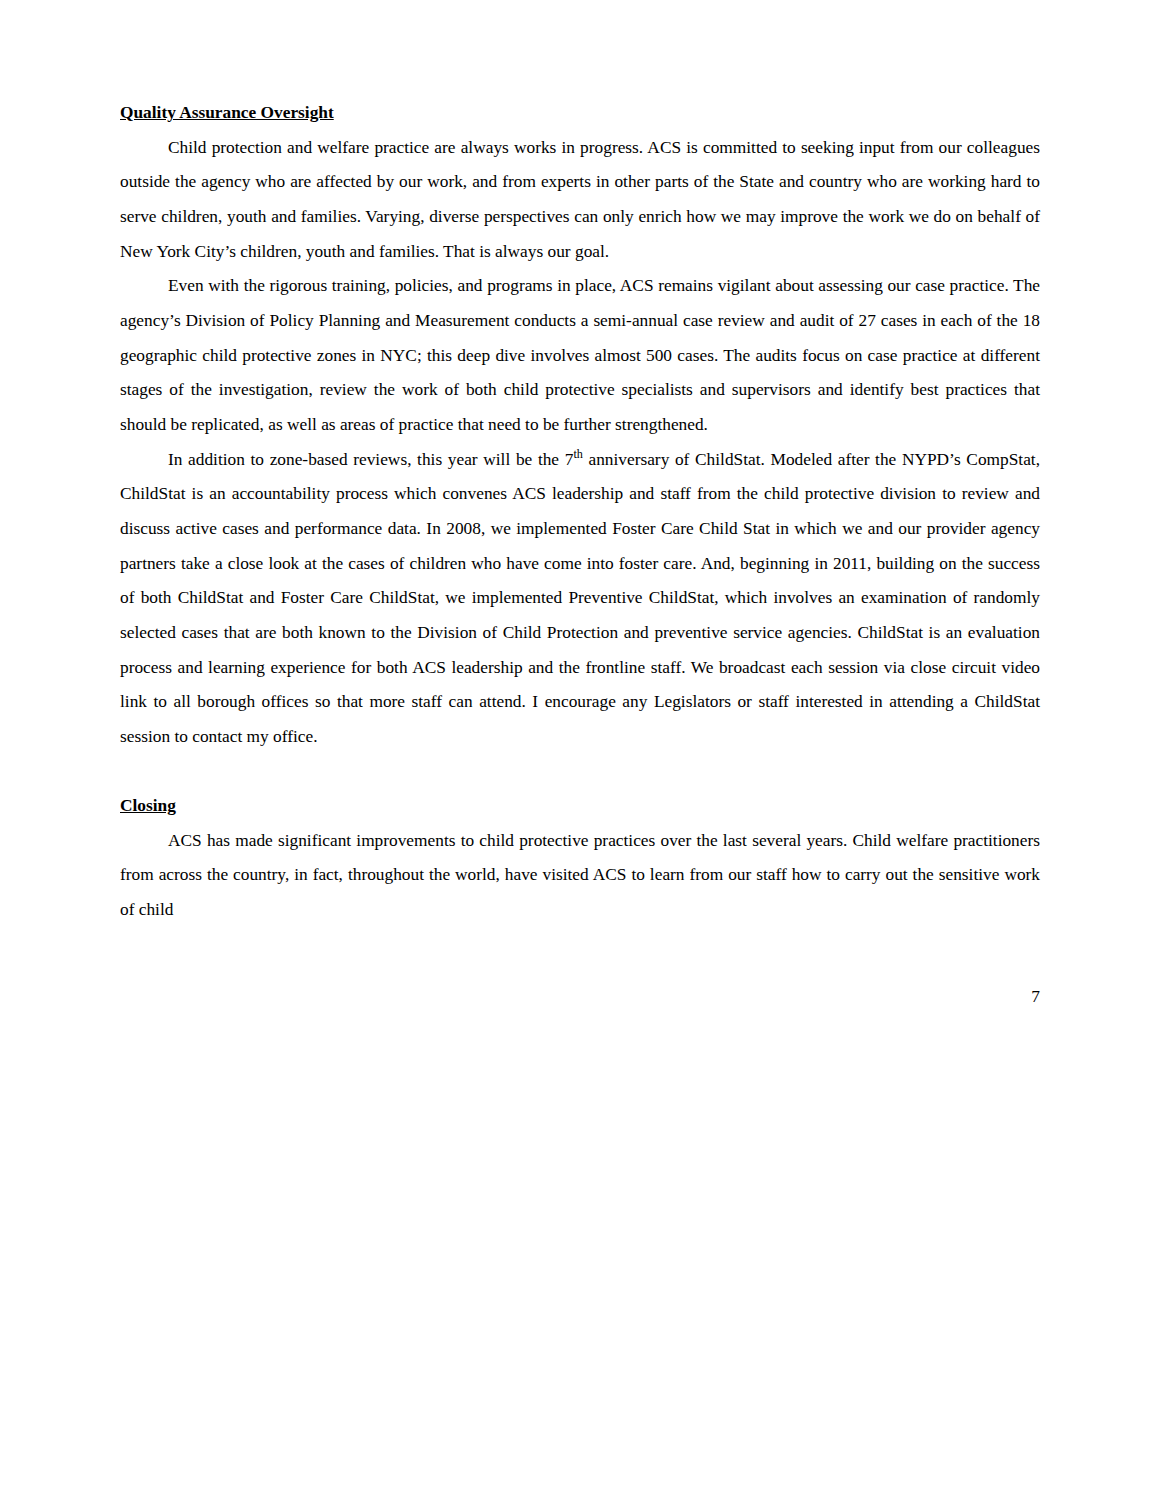Quality Assurance Oversight
Child protection and welfare practice are always works in progress. ACS is committed to seeking input from our colleagues outside the agency who are affected by our work, and from experts in other parts of the State and country who are working hard to serve children, youth and families. Varying, diverse perspectives can only enrich how we may improve the work we do on behalf of New York City’s children, youth and families. That is always our goal.
Even with the rigorous training, policies, and programs in place, ACS remains vigilant about assessing our case practice. The agency’s Division of Policy Planning and Measurement conducts a semi-annual case review and audit of 27 cases in each of the 18 geographic child protective zones in NYC; this deep dive involves almost 500 cases. The audits focus on case practice at different stages of the investigation, review the work of both child protective specialists and supervisors and identify best practices that should be replicated, as well as areas of practice that need to be further strengthened.
In addition to zone-based reviews, this year will be the 7th anniversary of ChildStat. Modeled after the NYPD’s CompStat, ChildStat is an accountability process which convenes ACS leadership and staff from the child protective division to review and discuss active cases and performance data. In 2008, we implemented Foster Care Child Stat in which we and our provider agency partners take a close look at the cases of children who have come into foster care. And, beginning in 2011, building on the success of both ChildStat and Foster Care ChildStat, we implemented Preventive ChildStat, which involves an examination of randomly selected cases that are both known to the Division of Child Protection and preventive service agencies. ChildStat is an evaluation process and learning experience for both ACS leadership and the frontline staff. We broadcast each session via close circuit video link to all borough offices so that more staff can attend. I encourage any Legislators or staff interested in attending a ChildStat session to contact my office.
Closing
ACS has made significant improvements to child protective practices over the last several years. Child welfare practitioners from across the country, in fact, throughout the world, have visited ACS to learn from our staff how to carry out the sensitive work of child
7